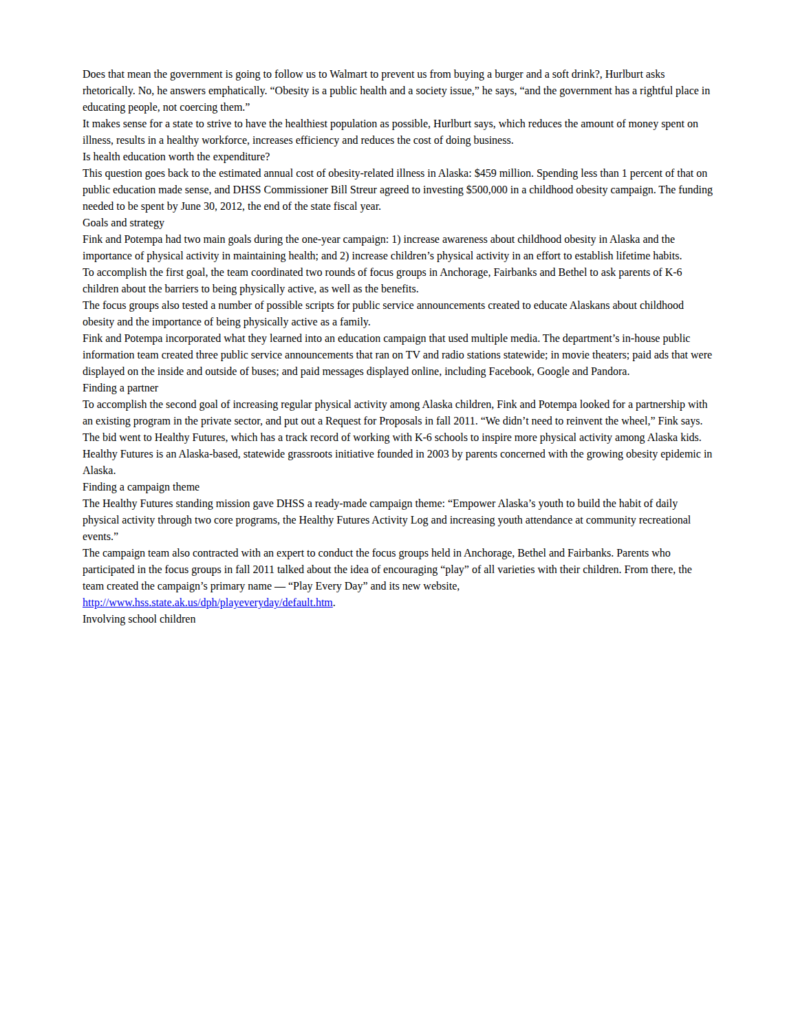Does that mean the government is going to follow us to Walmart to prevent us from buying a burger and a soft drink?, Hurlburt asks rhetorically. No, he answers emphatically. “Obesity is a public health and a society issue,” he says, “and the government has a rightful place in educating people, not coercing them.”
It makes sense for a state to strive to have the healthiest population as possible, Hurlburt says, which reduces the amount of money spent on illness, results in a healthy workforce, increases efficiency and reduces the cost of doing business.
Is health education worth the expenditure?
This question goes back to the estimated annual cost of obesity-related illness in Alaska: $459 million. Spending less than 1 percent of that on public education made sense, and DHSS Commissioner Bill Streur agreed to investing $500,000 in a childhood obesity campaign. The funding needed to be spent by June 30, 2012, the end of the state fiscal year.
Goals and strategy
Fink and Potempa had two main goals during the one-year campaign: 1) increase awareness about childhood obesity in Alaska and the importance of physical activity in maintaining health; and 2) increase children’s physical activity in an effort to establish lifetime habits.
To accomplish the first goal, the team coordinated two rounds of focus groups in Anchorage, Fairbanks and Bethel to ask parents of K-6 children about the barriers to being physically active, as well as the benefits.
The focus groups also tested a number of possible scripts for public service announcements created to educate Alaskans about childhood obesity and the importance of being physically active as a family.
Fink and Potempa incorporated what they learned into an education campaign that used multiple media. The department’s in-house public information team created three public service announcements that ran on TV and radio stations statewide; in movie theaters; paid ads that were displayed on the inside and outside of buses; and paid messages displayed online, including Facebook, Google and Pandora.
Finding a partner
To accomplish the second goal of increasing regular physical activity among Alaska children, Fink and Potempa looked for a partnership with an existing program in the private sector, and put out a Request for Proposals in fall 2011. “We didn’t need to reinvent the wheel,” Fink says. The bid went to Healthy Futures, which has a track record of working with K-6 schools to inspire more physical activity among Alaska kids. Healthy Futures is an Alaska-based, statewide grassroots initiative founded in 2003 by parents concerned with the growing obesity epidemic in Alaska.
Finding a campaign theme
The Healthy Futures standing mission gave DHSS a ready-made campaign theme: “Empower Alaska’s youth to build the habit of daily physical activity through two core programs, the Healthy Futures Activity Log and increasing youth attendance at community recreational events.”
The campaign team also contracted with an expert to conduct the focus groups held in Anchorage, Bethel and Fairbanks. Parents who participated in the focus groups in fall 2011 talked about the idea of encouraging “play” of all varieties with their children. From there, the team created the campaign’s primary name — “Play Every Day” and its new website, http://www.hss.state.ak.us/dph/playeveryday/default.htm.
Involving school children